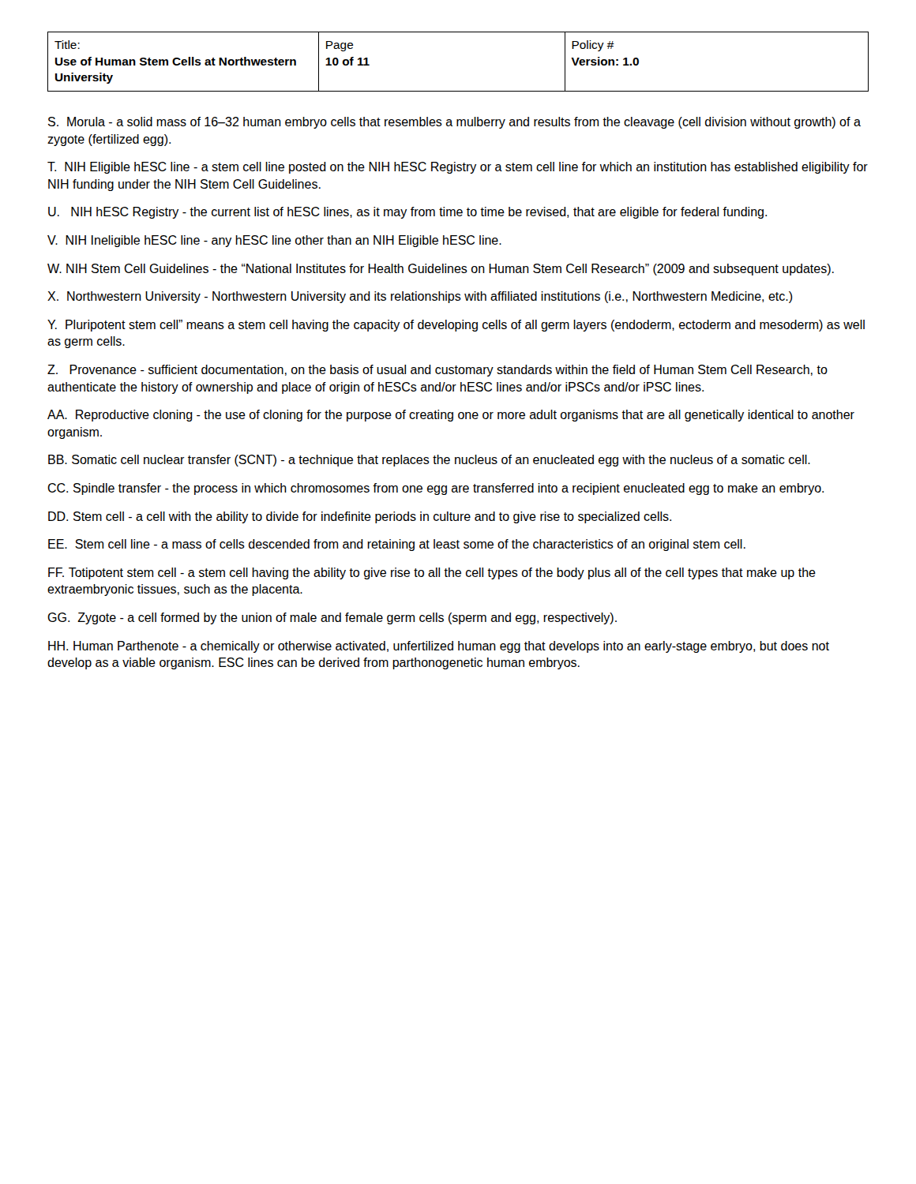| Title: Use of Human Stem Cells at Northwestern University | Page 10 of 11 | Policy # Version: 1.0 |
S. Morula - a solid mass of 16–32 human embryo cells that resembles a mulberry and results from the cleavage (cell division without growth) of a zygote (fertilized egg).
T. NIH Eligible hESC line - a stem cell line posted on the NIH hESC Registry or a stem cell line for which an institution has established eligibility for NIH funding under the NIH Stem Cell Guidelines.
U. NIH hESC Registry - the current list of hESC lines, as it may from time to time be revised, that are eligible for federal funding.
V. NIH Ineligible hESC line - any hESC line other than an NIH Eligible hESC line.
W. NIH Stem Cell Guidelines - the “National Institutes for Health Guidelines on Human Stem Cell Research” (2009 and subsequent updates).
X. Northwestern University - Northwestern University and its relationships with affiliated institutions (i.e., Northwestern Medicine, etc.)
Y. Pluripotent stem cell” means a stem cell having the capacity of developing cells of all germ layers (endoderm, ectoderm and mesoderm) as well as germ cells.
Z. Provenance - sufficient documentation, on the basis of usual and customary standards within the field of Human Stem Cell Research, to authenticate the history of ownership and place of origin of hESCs and/or hESC lines and/or iPSCs and/or iPSC lines.
AA. Reproductive cloning - the use of cloning for the purpose of creating one or more adult organisms that are all genetically identical to another organism.
BB. Somatic cell nuclear transfer (SCNT) - a technique that replaces the nucleus of an enucleated egg with the nucleus of a somatic cell.
CC. Spindle transfer - the process in which chromosomes from one egg are transferred into a recipient enucleated egg to make an embryo.
DD. Stem cell - a cell with the ability to divide for indefinite periods in culture and to give rise to specialized cells.
EE. Stem cell line - a mass of cells descended from and retaining at least some of the characteristics of an original stem cell.
FF. Totipotent stem cell - a stem cell having the ability to give rise to all the cell types of the body plus all of the cell types that make up the extraembryonic tissues, such as the placenta.
GG. Zygote - a cell formed by the union of male and female germ cells (sperm and egg, respectively).
HH. Human Parthenote - a chemically or otherwise activated, unfertilized human egg that develops into an early-stage embryo, but does not develop as a viable organism. ESC lines can be derived from parthonogenetic human embryos.